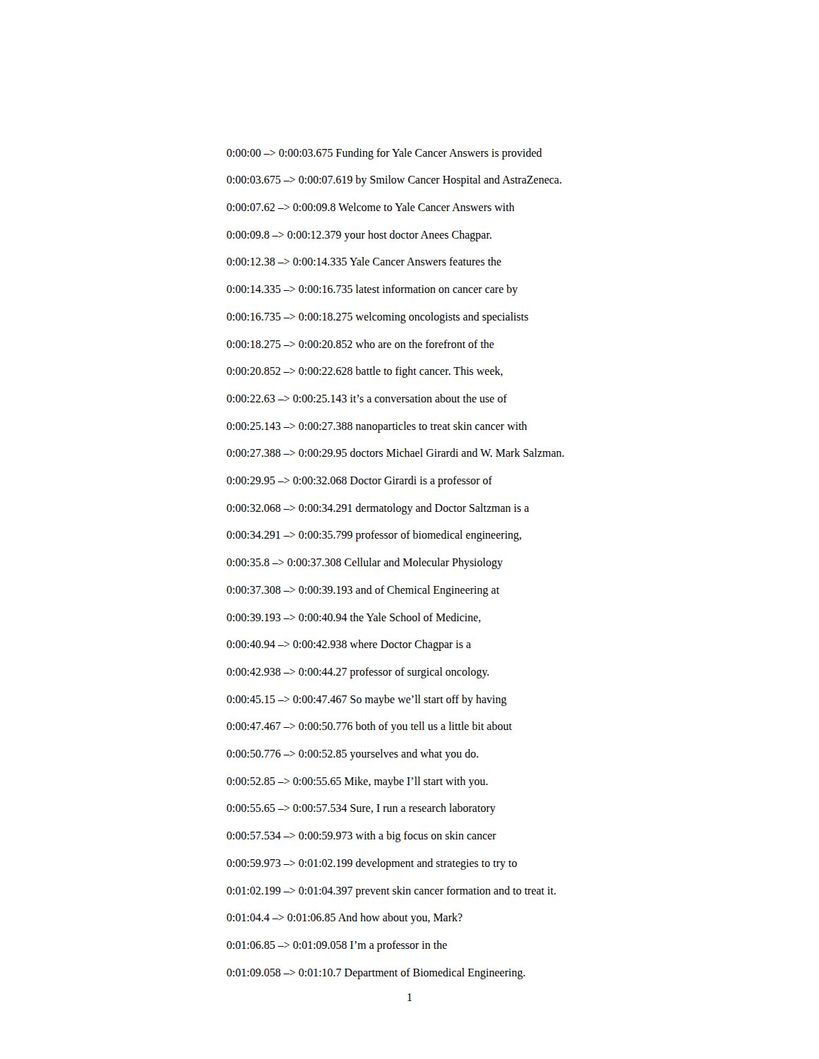0:00:00 –> 0:00:03.675 Funding for Yale Cancer Answers is provided
0:00:03.675 –> 0:00:07.619 by Smilow Cancer Hospital and AstraZeneca.
0:00:07.62 –> 0:00:09.8 Welcome to Yale Cancer Answers with
0:00:09.8 –> 0:00:12.379 your host doctor Anees Chagpar.
0:00:12.38 –> 0:00:14.335 Yale Cancer Answers features the
0:00:14.335 –> 0:00:16.735 latest information on cancer care by
0:00:16.735 –> 0:00:18.275 welcoming oncologists and specialists
0:00:18.275 –> 0:00:20.852 who are on the forefront of the
0:00:20.852 –> 0:00:22.628 battle to fight cancer. This week,
0:00:22.63 –> 0:00:25.143 it’s a conversation about the use of
0:00:25.143 –> 0:00:27.388 nanoparticles to treat skin cancer with
0:00:27.388 –> 0:00:29.95 doctors Michael Girardi and W. Mark Salzman.
0:00:29.95 –> 0:00:32.068 Doctor Girardi is a professor of
0:00:32.068 –> 0:00:34.291 dermatology and Doctor Saltzman is a
0:00:34.291 –> 0:00:35.799 professor of biomedical engineering,
0:00:35.8 –> 0:00:37.308 Cellular and Molecular Physiology
0:00:37.308 –> 0:00:39.193 and of Chemical Engineering at
0:00:39.193 –> 0:00:40.94 the Yale School of Medicine,
0:00:40.94 –> 0:00:42.938 where Doctor Chagpar is a
0:00:42.938 –> 0:00:44.27 professor of surgical oncology.
0:00:45.15 –> 0:00:47.467 So maybe we’ll start off by having
0:00:47.467 –> 0:00:50.776 both of you tell us a little bit about
0:00:50.776 –> 0:00:52.85 yourselves and what you do.
0:00:52.85 –> 0:00:55.65 Mike, maybe I’ll start with you.
0:00:55.65 –> 0:00:57.534 Sure, I run a research laboratory
0:00:57.534 –> 0:00:59.973 with a big focus on skin cancer
0:00:59.973 –> 0:01:02.199 development and strategies to try to
0:01:02.199 –> 0:01:04.397 prevent skin cancer formation and to treat it.
0:01:04.4 –> 0:01:06.85 And how about you, Mark?
0:01:06.85 –> 0:01:09.058 I’m a professor in the
0:01:09.058 –> 0:01:10.7 Department of Biomedical Engineering.
1